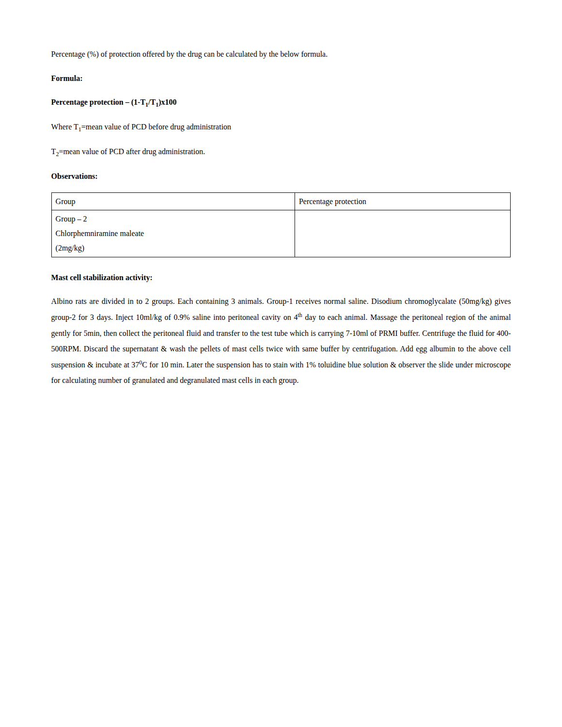Percentage (%) of protection offered by the drug can be calculated by the below formula.
Formula:
Percentage protection – (1-T1/T1)x100
Where T1=mean value of PCD before drug administration
T2=mean value of PCD after drug administration.
Observations:
| Group | Percentage protection |
| Group – 2 Chlorphemniramine maleate (2mg/kg) | |
Mast cell stabilization activity:
Albino rats are divided in to 2 groups. Each containing 3 animals. Group-1 receives normal saline. Disodium chromoglycalate (50mg/kg) gives group-2 for 3 days. Inject 10ml/kg of 0.9% saline into peritoneal cavity on 4th day to each animal. Massage the peritoneal region of the animal gently for 5min, then collect the peritoneal fluid and transfer to the test tube which is carrying 7-10ml of PRMI buffer. Centrifuge the fluid for 400-500RPM. Discard the supernatant & wash the pellets of mast cells twice with same buffer by centrifugation. Add egg albumin to the above cell suspension & incubate at 370C for 10 min. Later the suspension has to stain with 1% toluidine blue solution & observer the slide under microscope for calculating number of granulated and degranulated mast cells in each group.